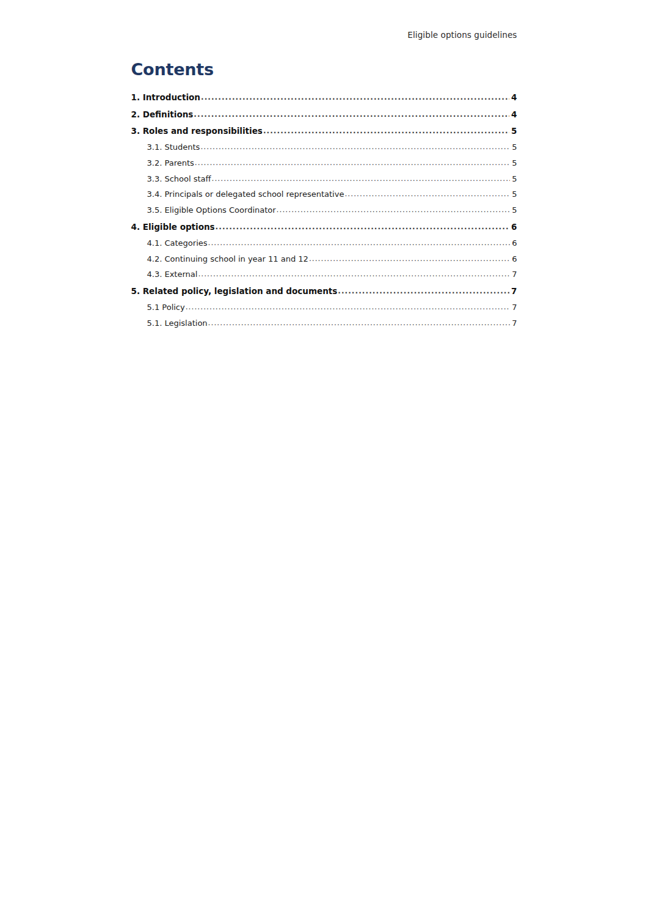Eligible options guidelines
Contents
1. Introduction .................................................................................................................................................. 4
2. Definitions .................................................................................................................................................... 4
3. Roles and responsibilities ................................................................................................................. 5
3.1. Students ......................................................................................................................................... 5
3.2. Parents ............................................................................................................................................ 5
3.3. School staff ..................................................................................................................................... 5
3.4. Principals or delegated school representative ................................................................................. 5
3.5. Eligible Options Coordinator ................................................................................................. 5
4. Eligible options .............................................................................................................................. 6
4.1. Categories ....................................................................................................................................... 6
4.2. Continuing school in year 11 and 12 ............................................................................................. 6
4.3. External ........................................................................................................................................... 7
5. Related policy, legislation and documents ................................................................................. 7
5.1 Policy .............................................................................................................................................. 7
5.1. Legislation ....................................................................................................................................... 7